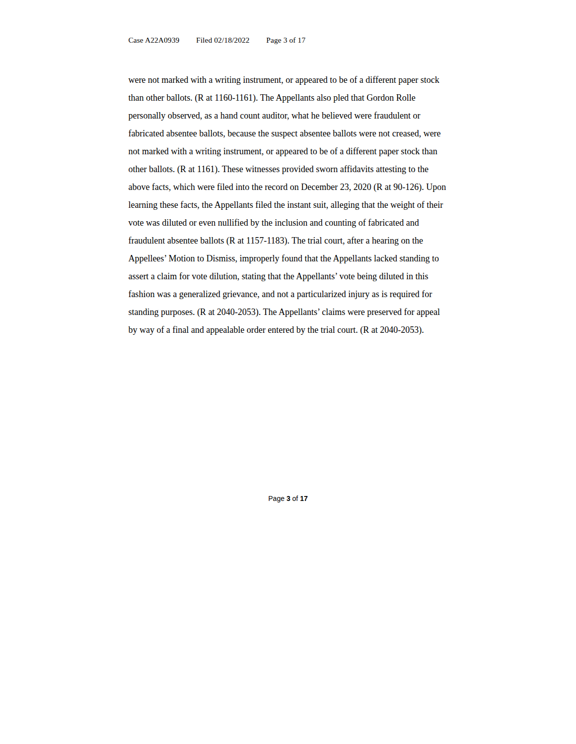Case A22A0939 Filed 02/18/2022 Page 3 of 17
were not marked with a writing instrument, or appeared to be of a different paper stock than other ballots. (R at 1160-1161). The Appellants also pled that Gordon Rolle personally observed, as a hand count auditor, what he believed were fraudulent or fabricated absentee ballots, because the suspect absentee ballots were not creased, were not marked with a writing instrument, or appeared to be of a different paper stock than other ballots. (R at 1161). These witnesses provided sworn affidavits attesting to the above facts, which were filed into the record on December 23, 2020 (R at 90-126). Upon learning these facts, the Appellants filed the instant suit, alleging that the weight of their vote was diluted or even nullified by the inclusion and counting of fabricated and fraudulent absentee ballots (R at 1157-1183). The trial court, after a hearing on the Appellees’ Motion to Dismiss, improperly found that the Appellants lacked standing to assert a claim for vote dilution, stating that the Appellants’ vote being diluted in this fashion was a generalized grievance, and not a particularized injury as is required for standing purposes. (R at 2040-2053). The Appellants’ claims were preserved for appeal by way of a final and appealable order entered by the trial court. (R at 2040-2053).
Page 3 of 17